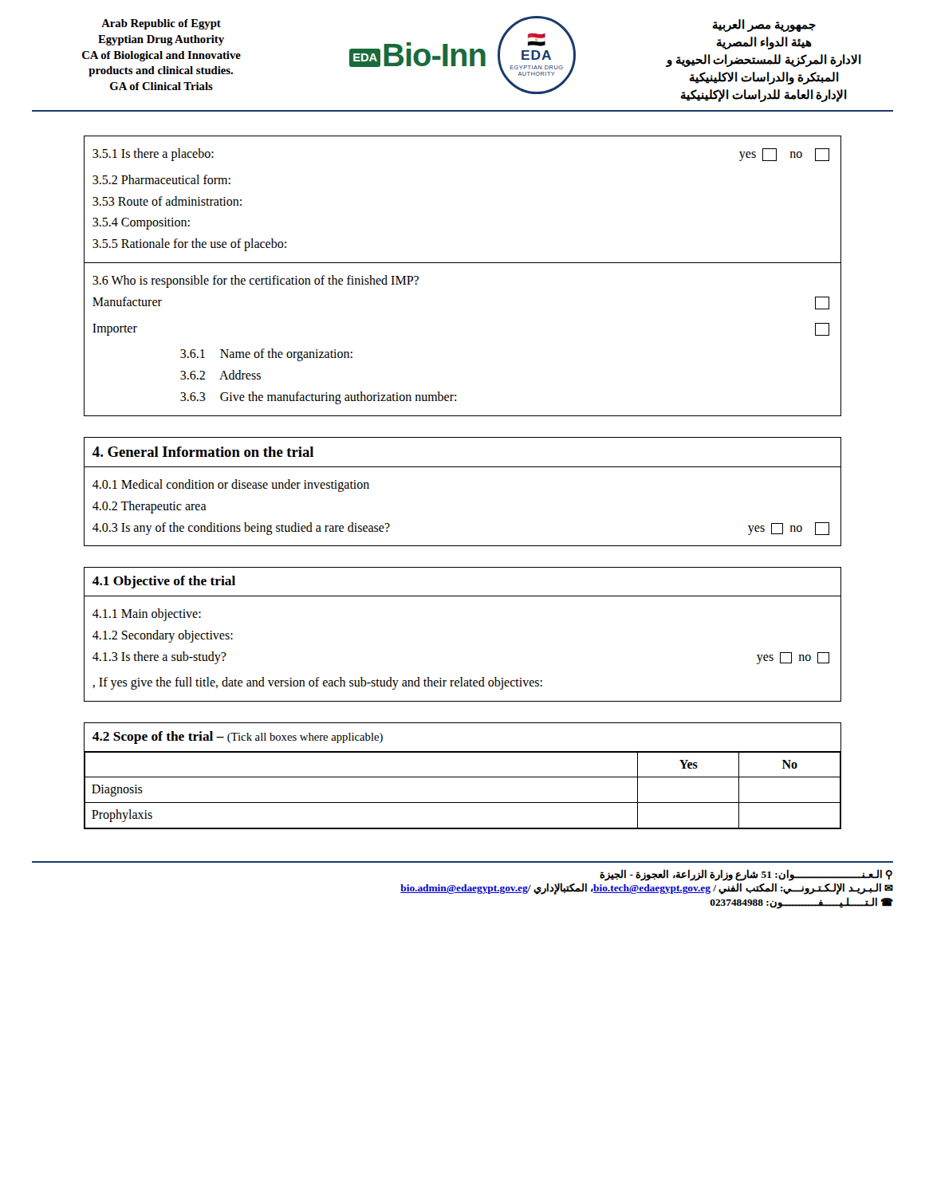Arab Republic of Egypt
Egyptian Drug Authority
CA of Biological and Innovative
products and clinical studies.
GA of Clinical Trials
EDABio-Inn
🇪🇬
EDA
EGYPTIAN DRUG AUTHORITY
جمهورية مصر العربية
هيئة الدواء المصرية
الادارة المركزية للمستحضرات الحيوية و
المبتكرة والدراسات الاكلينيكية
الإدارة العامة للدراسات الإكلينيكية
| 3.5.1 Is there a placebo: yes no 3.5.2 Pharmaceutical form: 3.53 Route of administration: 3.5.4 Composition: 3.5.5 Rationale for the use of placebo: |
| 3.6 Who is responsible for the certification of the finished IMP? Manufacturer Importer 3.6.1 Name of the organization: 3.6.2 Address 3.6.3 Give the manufacturing authorization number: |
| 4. General Information on the trial |
| 4.0.1 Medical condition or disease under investigation 4.0.2 Therapeutic area 4.0.3 Is any of the conditions being studied a rare disease? yes no |
| 4.1 Objective of the trial |
| 4.1.1 Main objective: 4.1.2 Secondary objectives: 4.1.3 Is there a sub-study? yes no , If yes give the full title, date and version of each sub-study and their related objectives: |
| 4.2 Scope of the trial – (Tick all boxes where applicable) |
| / / Yes / No / / --- / --- / --- / / Diagnosis / / / / Prophylaxis / / / |
⚲ الـعـنـــــــــــــــــــــوان: 51 شارع وزارة الزراعة، العجوزة - الجيزة
✉ الـبـريـد الإلـكـتـرونـــي: المكتب الفني / bio.tech@edaegypt.gov.eg، المكتبالإداري /bio.admin@edaegypt.gov.eg
☎ الـتـــــلـيـــــفـــــــــــون: 0237484988